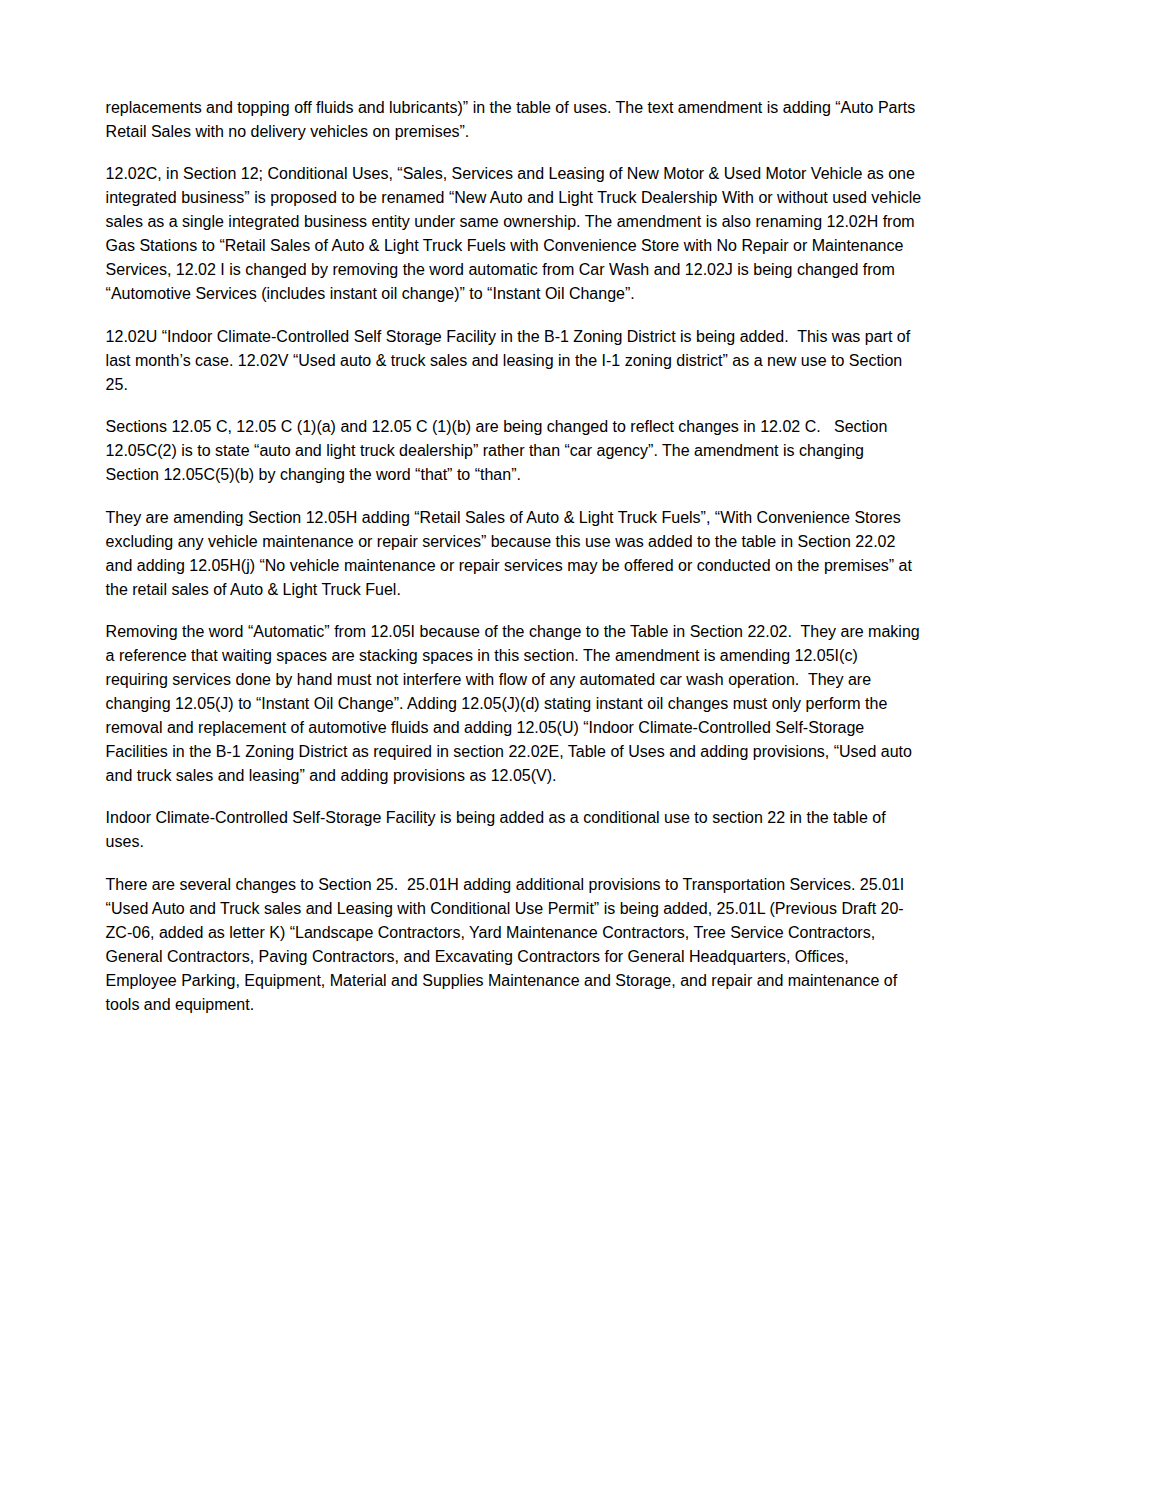replacements and topping off fluids and lubricants)” in the table of uses. The text amendment is adding “Auto Parts Retail Sales with no delivery vehicles on premises”.
12.02C, in Section 12; Conditional Uses, “Sales, Services and Leasing of New Motor & Used Motor Vehicle as one integrated business” is proposed to be renamed “New Auto and Light Truck Dealership With or without used vehicle sales as a single integrated business entity under same ownership. The amendment is also renaming 12.02H from Gas Stations to “Retail Sales of Auto & Light Truck Fuels with Convenience Store with No Repair or Maintenance Services, 12.02 I is changed by removing the word automatic from Car Wash and 12.02J is being changed from “Automotive Services (includes instant oil change)” to “Instant Oil Change”.
12.02U “Indoor Climate-Controlled Self Storage Facility in the B-1 Zoning District is being added. This was part of last month’s case. 12.02V “Used auto & truck sales and leasing in the I-1 zoning district” as a new use to Section 25.
Sections 12.05 C, 12.05 C (1)(a) and 12.05 C (1)(b) are being changed to reflect changes in 12.02 C. Section 12.05C(2) is to state “auto and light truck dealership” rather than “car agency”. The amendment is changing Section 12.05C(5)(b) by changing the word “that” to “than”.
They are amending Section 12.05H adding “Retail Sales of Auto & Light Truck Fuels”, “With Convenience Stores excluding any vehicle maintenance or repair services” because this use was added to the table in Section 22.02 and adding 12.05H(j) “No vehicle maintenance or repair services may be offered or conducted on the premises” at the retail sales of Auto & Light Truck Fuel.
Removing the word “Automatic” from 12.05I because of the change to the Table in Section 22.02. They are making a reference that waiting spaces are stacking spaces in this section. The amendment is amending 12.05I(c) requiring services done by hand must not interfere with flow of any automated car wash operation. They are changing 12.05(J) to “Instant Oil Change”. Adding 12.05(J)(d) stating instant oil changes must only perform the removal and replacement of automotive fluids and adding 12.05(U) “Indoor Climate-Controlled Self-Storage Facilities in the B-1 Zoning District as required in section 22.02E, Table of Uses and adding provisions, “Used auto and truck sales and leasing” and adding provisions as 12.05(V).
Indoor Climate-Controlled Self-Storage Facility is being added as a conditional use to section 22 in the table of uses.
There are several changes to Section 25. 25.01H adding additional provisions to Transportation Services. 25.01I “Used Auto and Truck sales and Leasing with Conditional Use Permit” is being added, 25.01L (Previous Draft 20-ZC-06, added as letter K) “Landscape Contractors, Yard Maintenance Contractors, Tree Service Contractors, General Contractors, Paving Contractors, and Excavating Contractors for General Headquarters, Offices, Employee Parking, Equipment, Material and Supplies Maintenance and Storage, and repair and maintenance of tools and equipment.